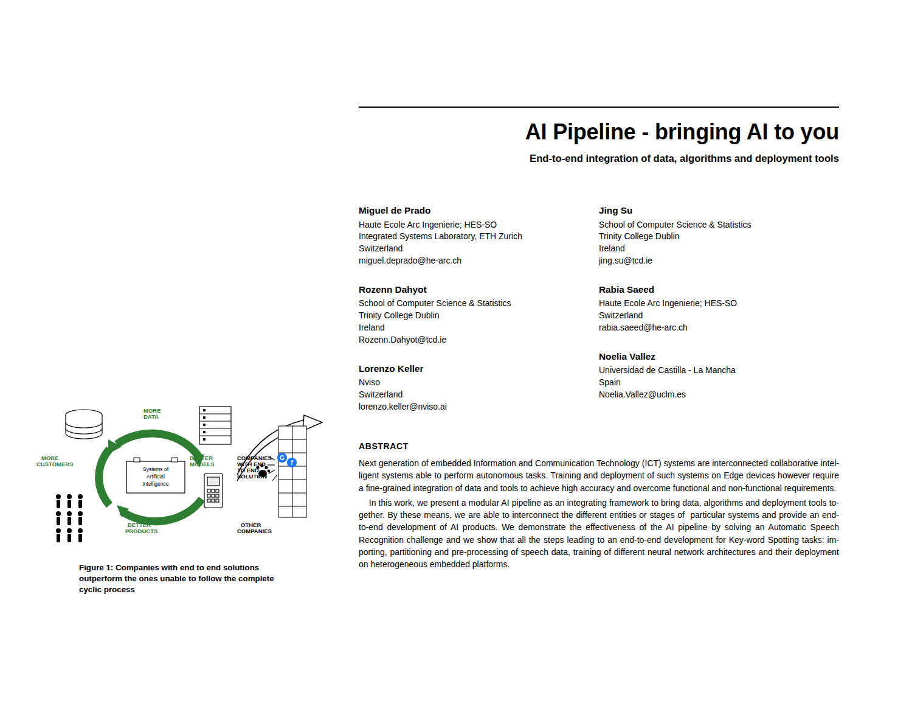Systems of Artificial Intelligence MORE DATA MORE CUSTOMERS BETTER MODELS BETTER PRODUCTS COMPANIES WITH END TO END SOLUTION OTHER COMPANIES G f
Figure 1: Companies with end to end solutions outperform the ones unable to follow the complete cyclic process
AI Pipeline - bringing AI to you
End-to-end integration of data, algorithms and deployment tools
Miguel de Prado
Haute Ecole Arc Ingenierie; HES-SO
Integrated Systems Laboratory, ETH Zurich
Switzerland
miguel.deprado@he-arc.ch
Rozenn Dahyot
School of Computer Science & Statistics
Trinity College Dublin
Ireland
Rozenn.Dahyot@tcd.ie
Lorenzo Keller
Nviso
Switzerland
lorenzo.keller@nviso.ai
Jing Su
School of Computer Science & Statistics
Trinity College Dublin
Ireland
jing.su@tcd.ie
Rabia Saeed
Haute Ecole Arc Ingenierie; HES-SO
Switzerland
rabia.saeed@he-arc.ch
Noelia Vallez
Universidad de Castilla - La Mancha
Spain
Noelia.Vallez@uclm.es
ABSTRACT
Next generation of embedded Information and Communication Technology (ICT) systems are interconnected collaborative intelligent systems able to perform autonomous tasks. Training and deployment of such systems on Edge devices however require a fine-grained integration of data and tools to achieve high accuracy and overcome functional and non-functional requirements.
In this work, we present a modular AI pipeline as an integrating framework to bring data, algorithms and deployment tools together. By these means, we are able to interconnect the different entities or stages of particular systems and provide an end-to-end development of AI products. We demonstrate the effectiveness of the AI pipeline by solving an Automatic Speech Recognition challenge and we show that all the steps leading to an end-to-end development for Key-word Spotting tasks: importing, partitioning and pre-processing of speech data, training of different neural network architectures and their deployment on heterogeneous embedded platforms.